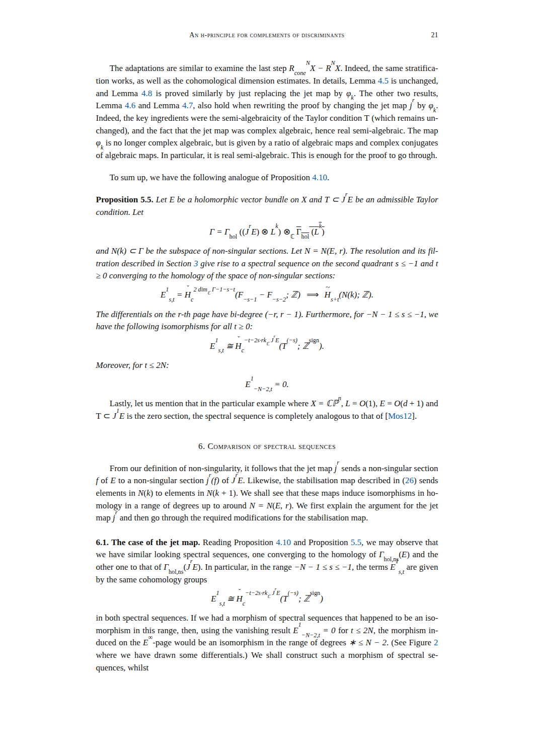An h-principle for complements of discriminants 21
The adaptations are similar to examine the last step RconeNX − RNX. Indeed, the same stratification works, as well as the cohomological dimension estimates. In details, Lemma 4.5 is unchanged, and Lemma 4.8 is proved similarly by just replacing the jet map by φk. The other two results, Lemma 4.6 and Lemma 4.7, also hold when rewriting the proof by changing the jet map jr by φk. Indeed, the key ingredients were the semi-algebraicity of the Taylor condition T (which remains unchanged), and the fact that the jet map was complex algebraic, hence real semi-algebraic. The map φk is no longer complex algebraic, but is given by a ratio of algebraic maps and complex conjugates of algebraic maps. In particular, it is real semi-algebraic. This is enough for the proof to go through.
To sum up, we have the following analogue of Proposition 4.10.
Proposition 5.5. Let E be a holomorphic vector bundle on X and T ⊂ Jr E be an admissible Taylor condition. Let
Γ = Γhol ((Jr E) ⊗ Lk) ⊗ℂ Γhol (Lk)
and N(k) ⊂ Γ be the subspace of non-singular sections. Let N = N(E, r). The resolution and its filtration described in Section 3 give rise to a spectral sequence on the second quadrant s ≤ −1 and t ≥ 0 converging to the homology of the space of non-singular sections:
E1s,t = Hc2 dimℂ Γ−1−s−t(F−s−1 − F−s−2; ℤ) ⟹ Hs+t(N(k); ℤ).
The differentials on the r-th page have bi-degree (−r, r − 1). Furthermore, for −N − 1 ≤ s ≤ −1, we have the following isomorphisms for all t ≥ 0:
E1s,t ≅ Hc−t−2s·rkℂ JrE(T(−s); ℤsign).
Moreover, for t ≤ 2N:
E1−N−2,t = 0.
Lastly, let us mention that in the particular example where X = ℂℙn, L = O(1), E = O(d + 1) and T ⊂ J1 E is the zero section, the spectral sequence is completely analogous to that of [Mos12].
6. Comparison of spectral sequences
From our definition of non-singularity, it follows that the jet map jr sends a non-singular section f of E to a non-singular section jr(f) of Jr E. Likewise, the stabilisation map described in (26) sends elements in N(k) to elements in N(k + 1). We shall see that these maps induce isomorphisms in homology in a range of degrees up to around N = N(E, r). We first explain the argument for the jet map jr and then go through the required modifications for the stabilisation map.
6.1. The case of the jet map.
Reading Proposition 4.10 and Proposition 5.5, we may observe that we have similar looking spectral sequences, one converging to the homology of Γhol,ns(E) and the other one to that of Γhol,ns(Jr E). In particular, in the range −N − 1 ≤ s ≤ −1, the terms E1s,t are given by the same cohomology groups
E1s,t ≅ Hc−t−2s·rkℂ JrE(T(−s); ℤsign)
in both spectral sequences. If we had a morphism of spectral sequences that happened to be an isomorphism in this range, then, using the vanishing result E1−N−2,t = 0 for t ≤ 2N, the morphism induced on the E∞-page would be an isomorphism in the range of degrees ∗ ≤ N − 2. (See Figure 2 where we have drawn some differentials.) We shall construct such a morphism of spectral sequences, whilst